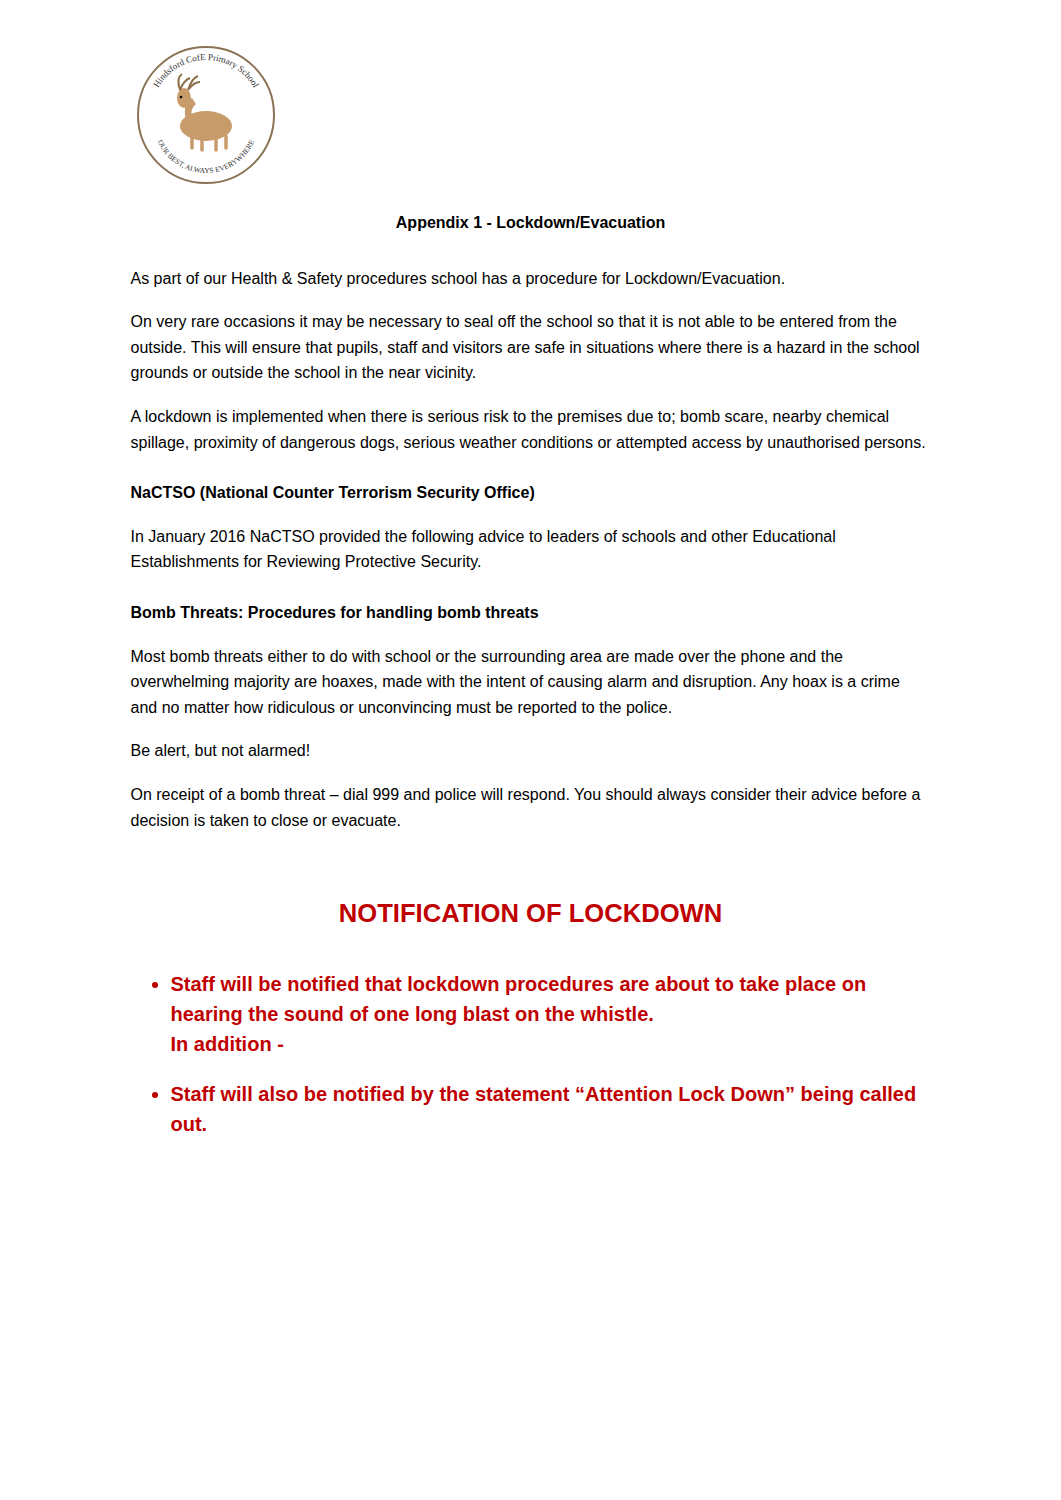Hindsford CofE Primary School OUR BEST, ALWAYS EVERYWHERE
Appendix 1 - Lockdown/Evacuation
As part of our Health & Safety procedures school has a procedure for Lockdown/Evacuation.
On very rare occasions it may be necessary to seal off the school so that it is not able to be entered from the outside. This will ensure that pupils, staff and visitors are safe in situations where there is a hazard in the school grounds or outside the school in the near vicinity.
A lockdown is implemented when there is serious risk to the premises due to; bomb scare, nearby chemical spillage, proximity of dangerous dogs, serious weather conditions or attempted access by unauthorised persons.
NaCTSO (National Counter Terrorism Security Office)
In January 2016 NaCTSO provided the following advice to leaders of schools and other Educational Establishments for Reviewing Protective Security.
Bomb Threats: Procedures for handling bomb threats
Most bomb threats either to do with school or the surrounding area are made over the phone and the overwhelming majority are hoaxes, made with the intent of causing alarm and disruption. Any hoax is a crime and no matter how ridiculous or unconvincing must be reported to the police.
Be alert, but not alarmed!
On receipt of a bomb threat – dial 999 and police will respond. You should always consider their advice before a decision is taken to close or evacuate.
NOTIFICATION OF LOCKDOWN
Staff will be notified that lockdown procedures are about to take place on hearing the sound of one long blast on the whistle.In addition -
Staff will also be notified by the statement “Attention Lock Down” being called out.